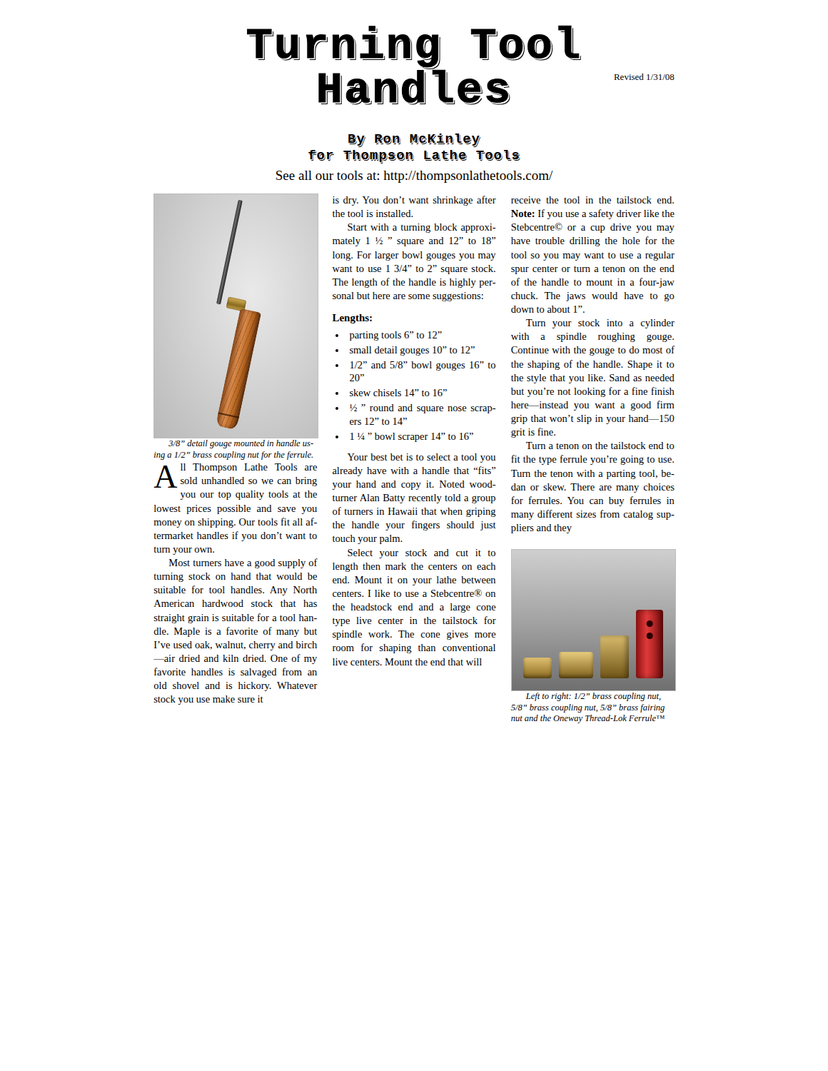Turning Tool Handles
Revised 1/31/08
By Ron McKinley
for Thompson Lathe Tools
See all our tools at: http://thompsonlathetools.com/
3/8” detail gouge mounted in handle using a 1/2” brass coupling nut for the ferrule.
All Thompson Lathe Tools are sold unhandled so we can bring you our top quality tools at the lowest prices possible and save you money on shipping. Our tools fit all aftermarket handles if you don’t want to turn your own.
Most turners have a good supply of turning stock on hand that would be suitable for tool handles. Any North American hardwood stock that has straight grain is suitable for a tool handle. Maple is a favorite of many but I’ve used oak, walnut, cherry and birch—air dried and kiln dried. One of my favorite handles is salvaged from an old shovel and is hickory. Whatever stock you use make sure it
is dry. You don’t want shrinkage after the tool is installed.
Start with a turning block approximately 1 ½ ” square and 12” to 18” long. For larger bowl gouges you may want to use 1 3/4” to 2” square stock. The length of the handle is highly personal but here are some suggestions:
Lengths:
parting tools 6” to 12”
small detail gouges 10” to 12”
1/2” and 5/8” bowl gouges 16” to 20”
skew chisels 14” to 16”
½ ” round and square nose scrapers 12” to 14”
1 ¼ ” bowl scraper 14” to 16”
Your best bet is to select a tool you already have with a handle that “fits” your hand and copy it. Noted woodturner Alan Batty recently told a group of turners in Hawaii that when griping the handle your fingers should just touch your palm.
Select your stock and cut it to length then mark the centers on each end. Mount it on your lathe between centers. I like to use a Stebcentre® on the headstock end and a large cone type live center in the tailstock for spindle work. The cone gives more room for shaping than conventional live centers. Mount the end that will
receive the tool in the tailstock end. Note: If you use a safety driver like the Stebcentre© or a cup drive you may have trouble drilling the hole for the tool so you may want to use a regular spur center or turn a tenon on the end of the handle to mount in a four-jaw chuck. The jaws would have to go down to about 1”.
Turn your stock into a cylinder with a spindle roughing gouge. Continue with the gouge to do most of the shaping of the handle. Shape it to the style that you like. Sand as needed but you’re not looking for a fine finish here—instead you want a good firm grip that won’t slip in your hand—150 grit is fine.
Turn a tenon on the tailstock end to fit the type ferrule you’re going to use. Turn the tenon with a parting tool, bedan or skew. There are many choices for ferrules. You can buy ferrules in many different sizes from catalog suppliers and they
Left to right: 1/2” brass coupling nut, 5/8” brass coupling nut, 5/8” brass fairing nut and the Oneway Thread-Lok Ferrule™